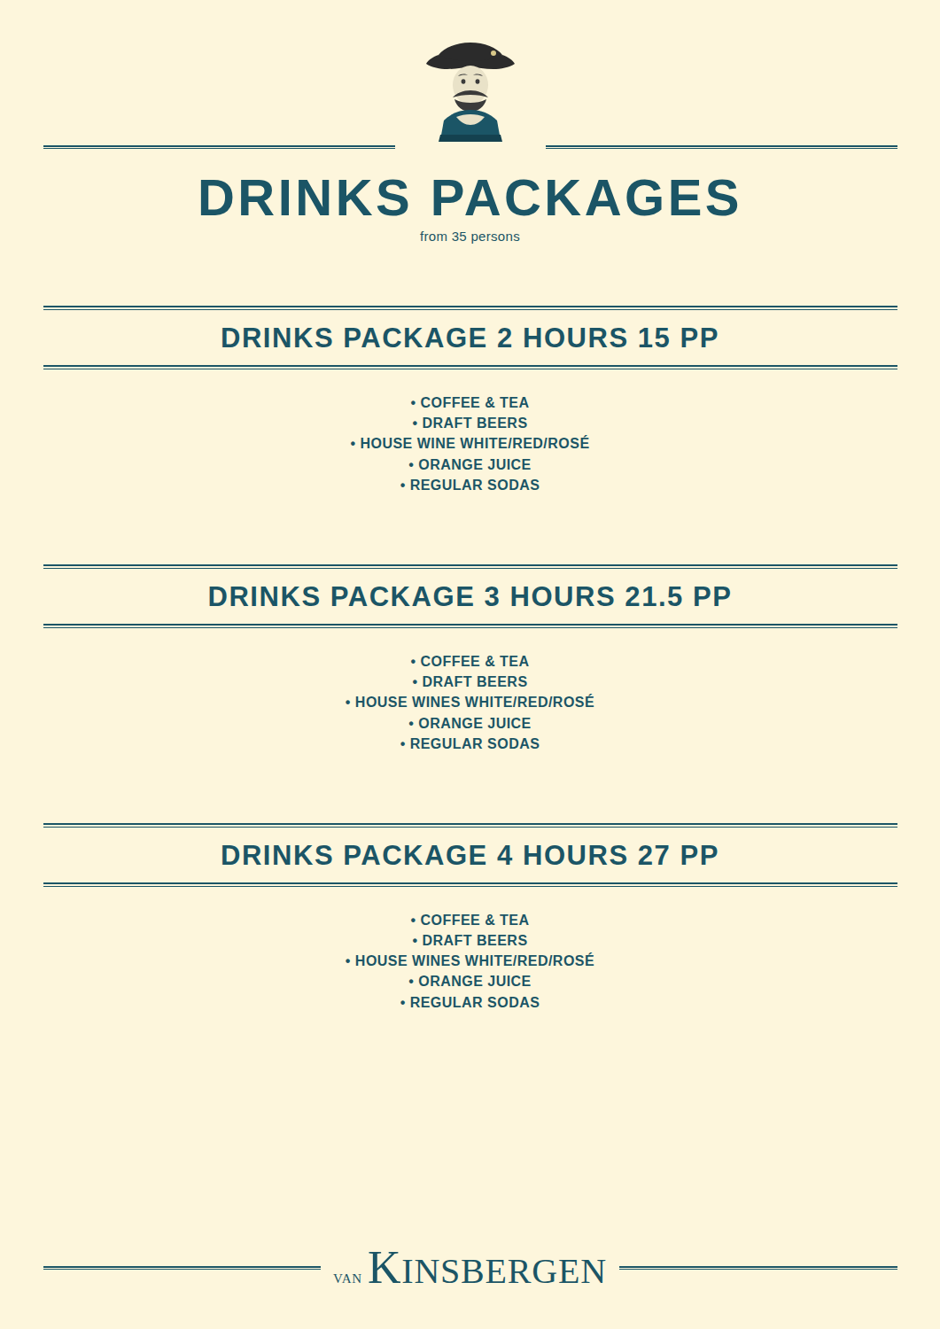DRINKS PACKAGES
from 35 persons
DRINKS PACKAGE 2 HOURS 15 PP
COFFEE & TEA
DRAFT BEERS
HOUSE WINE WHITE/RED/ROSÉ
ORANGE JUICE
REGULAR SODAS
DRINKS PACKAGE 3 HOURS 21.5 PP
COFFEE & TEA
DRAFT BEERS
HOUSE WINES WHITE/RED/ROSÉ
ORANGE JUICE
REGULAR SODAS
DRINKS PACKAGE 4 HOURS 27 PP
COFFEE & TEA
DRAFT BEERS
HOUSE WINES WHITE/RED/ROSÉ
ORANGE JUICE
REGULAR SODAS
VAN KINSBERGEN